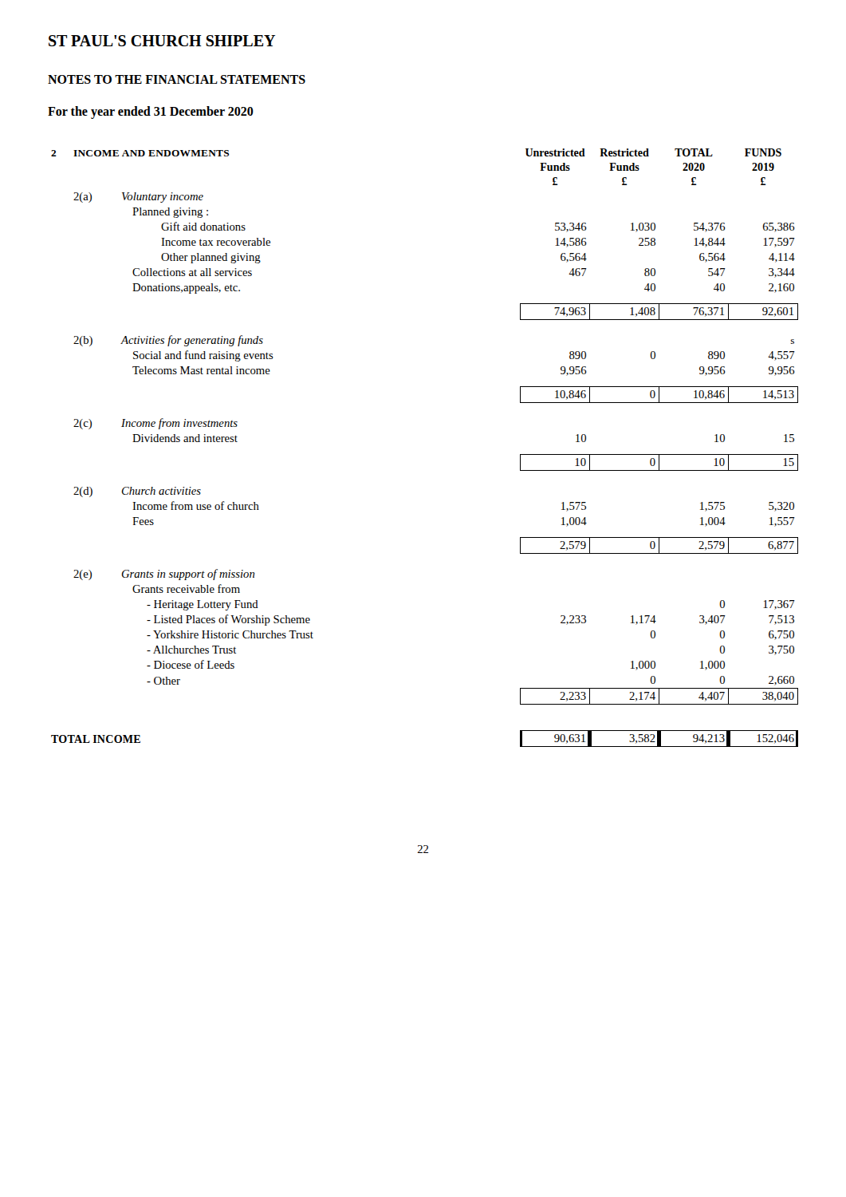ST PAUL'S CHURCH SHIPLEY
NOTES TO THE FINANCIAL STATEMENTS
For the year ended 31 December 2020
| 2 | INCOME AND ENDOWMENTS | Unrestricted | Restricted | TOTAL | FUNDS |
| | | | Funds | Funds | 2020 | 2019 |
| | | | £ | £ | £ | £ |
| | 2(a) | Voluntary income | | | |
| | | Planned giving : | | | | |
| | | Gift aid donations | 53,346 | 1,030 | 54,376 | 65,386 |
| | | Income tax recoverable | 14,586 | 258 | 14,844 | 17,597 |
| | | Other planned giving | 6,564 | | 6,564 | 4,114 |
| | | Collections at all services | 467 | 80 | 547 | 3,344 |
| | | Donations,appeals, etc. | | 40 | 40 | 2,160 |
| | | | 74,963 | 1,408 | 76,371 | 92,601 |
| | 2(b) | Activities for generating funds | | | s |
| | | Social and fund raising events | 890 | 0 | 890 | 4,557 |
| | | Telecoms Mast rental income | 9,956 | | 9,956 | 9,956 |
| | | | 10,846 | 0 | 10,846 | 14,513 |
| | 2(c) | Income from investments | | | |
| | | Dividends and interest | 10 | | 10 | 15 |
| | | | 10 | 0 | 10 | 15 |
| | 2(d) | Church activities | | | |
| | | Income from use of church | 1,575 | | 1,575 | 5,320 |
| | | Fees | 1,004 | | 1,004 | 1,557 |
| | | | 2,579 | 0 | 2,579 | 6,877 |
| | 2(e) | Grants in support of mission | | | |
| | | Grants receivable from | | | | |
| | | - Heritage Lottery Fund | | | 0 | 17,367 |
| | | - Listed Places of Worship Scheme | 2,233 | 1,174 | 3,407 | 7,513 |
| | | - Yorkshire Historic Churches Trust | | 0 | 0 | 6,750 |
| | | - Allchurches Trust | | | 0 | 3,750 |
| | | - Diocese of Leeds | | 1,000 | 1,000 | |
| | | - Other | | 0 | 0 | 2,660 |
| | | | 2,233 | 2,174 | 4,407 | 38,040 |
| TOTAL INCOME | 90,631 | 3,582 | 94,213 | 152,046 |
22